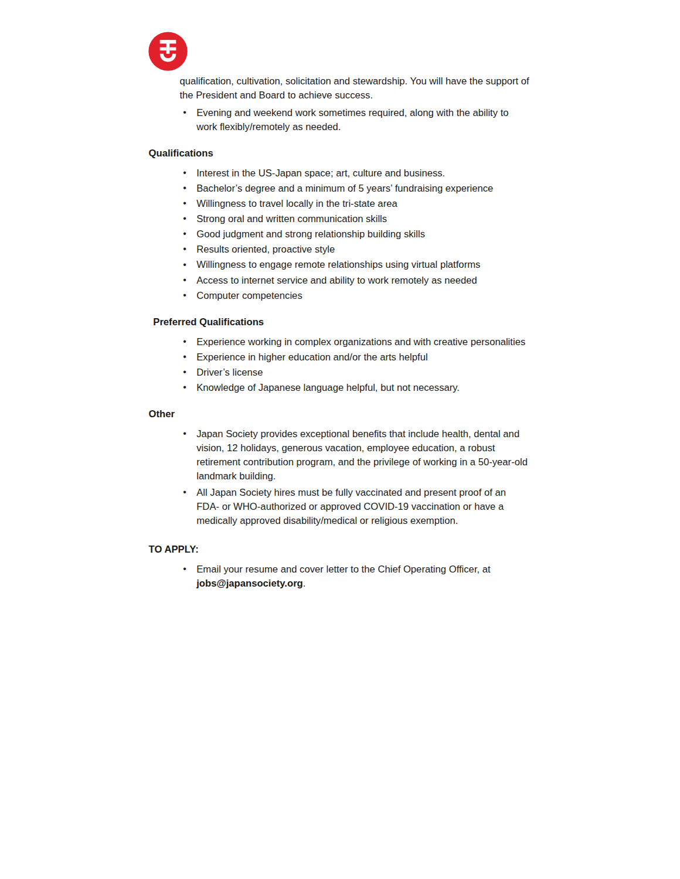qualification, cultivation, solicitation and stewardship. You will have the support of the President and Board to achieve success.
Evening and weekend work sometimes required, along with the ability to work flexibly/remotely as needed.
Qualifications
Interest in the US-Japan space; art, culture and business.
Bachelor’s degree and a minimum of 5 years’ fundraising experience
Willingness to travel locally in the tri-state area
Strong oral and written communication skills
Good judgment and strong relationship building skills
Results oriented, proactive style
Willingness to engage remote relationships using virtual platforms
Access to internet service and ability to work remotely as needed
Computer competencies
Preferred Qualifications
Experience working in complex organizations and with creative personalities
Experience in higher education and/or the arts helpful
Driver’s license
Knowledge of Japanese language helpful, but not necessary.
Other
Japan Society provides exceptional benefits that include health, dental and vision, 12 holidays, generous vacation, employee education, a robust retirement contribution program, and the privilege of working in a 50-year-old landmark building.
All Japan Society hires must be fully vaccinated and present proof of an FDA- or WHO-authorized or approved COVID-19 vaccination or have a medically approved disability/medical or religious exemption.
TO APPLY:
Email your resume and cover letter to the Chief Operating Officer, at jobs@japansociety.org.